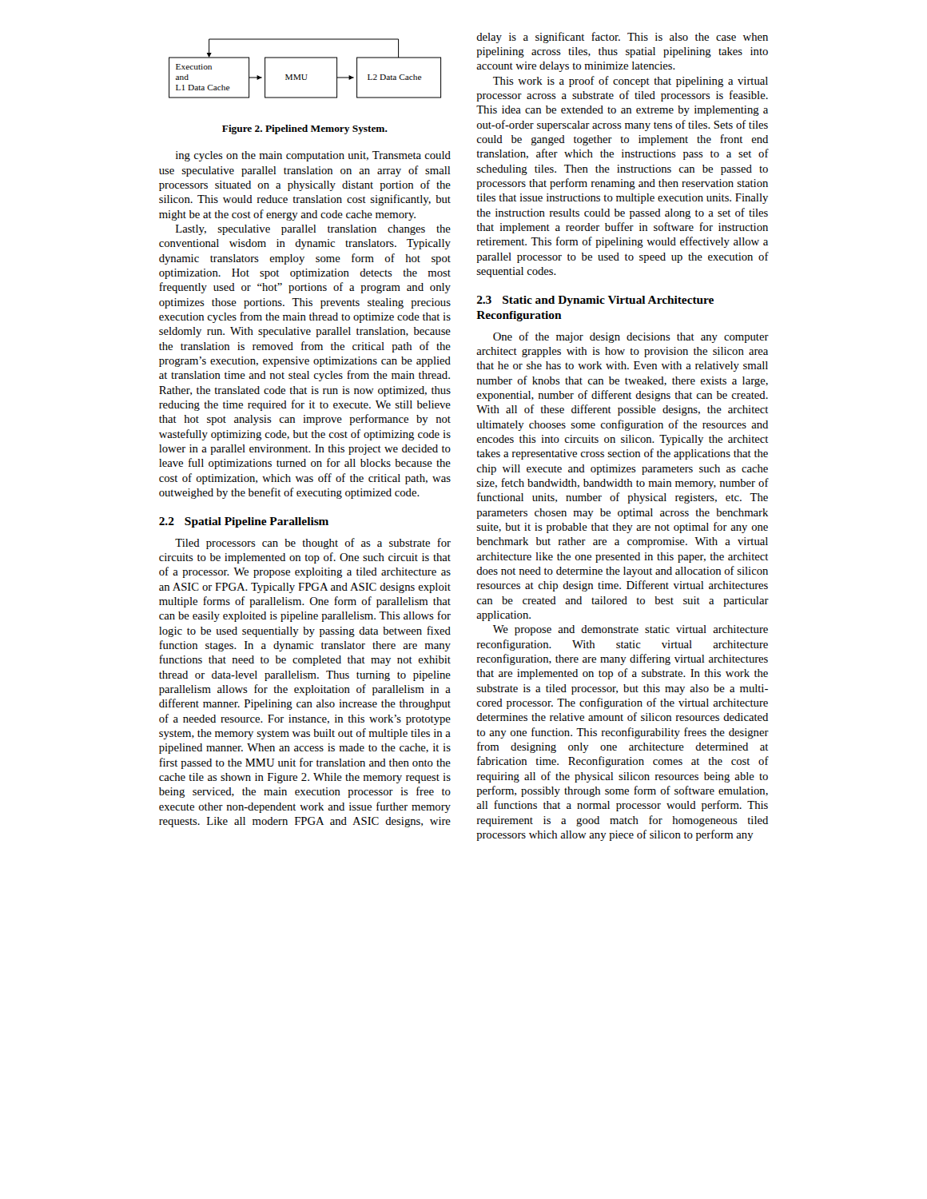Execution and L1 Data Cache MMU L2 Data Cache
Figure 2. Pipelined Memory System.
ing cycles on the main computation unit, Transmeta could use speculative parallel translation on an array of small processors situated on a physically distant portion of the silicon. This would reduce translation cost significantly, but might be at the cost of energy and code cache memory.
Lastly, speculative parallel translation changes the conventional wisdom in dynamic translators. Typically dynamic translators employ some form of hot spot optimization. Hot spot optimization detects the most frequently used or “hot” portions of a program and only optimizes those portions. This prevents stealing precious execution cycles from the main thread to optimize code that is seldomly run. With speculative parallel translation, because the translation is removed from the critical path of the program’s execution, expensive optimizations can be applied at translation time and not steal cycles from the main thread. Rather, the translated code that is run is now optimized, thus reducing the time required for it to execute. We still believe that hot spot analysis can improve performance by not wastefully optimizing code, but the cost of optimizing code is lower in a parallel environment. In this project we decided to leave full optimizations turned on for all blocks because the cost of optimization, which was off of the critical path, was outweighed by the benefit of executing optimized code.
2.2 Spatial Pipeline Parallelism
Tiled processors can be thought of as a substrate for circuits to be implemented on top of. One such circuit is that of a processor. We propose exploiting a tiled architecture as an ASIC or FPGA. Typically FPGA and ASIC designs exploit multiple forms of parallelism. One form of parallelism that can be easily exploited is pipeline parallelism. This allows for logic to be used sequentially by passing data between fixed function stages. In a dynamic translator there are many functions that need to be completed that may not exhibit thread or data-level parallelism. Thus turning to pipeline parallelism allows for the exploitation of parallelism in a different manner. Pipelining can also increase the throughput of a needed resource. For instance, in this work’s prototype system, the memory system was built out of multiple tiles in a pipelined manner. When an access is made to the cache, it is first passed to the MMU unit for translation and then onto the cache tile as shown in Figure 2. While the memory request is being serviced, the main execution processor is free to execute other non-dependent work and issue further memory requests. Like all modern FPGA and ASIC designs, wire delay is a significant factor. This is also the case when pipelining across tiles, thus spatial pipelining takes into account wire delays to minimize latencies.
This work is a proof of concept that pipelining a virtual processor across a substrate of tiled processors is feasible. This idea can be extended to an extreme by implementing a out-of-order superscalar across many tens of tiles. Sets of tiles could be ganged together to implement the front end translation, after which the instructions pass to a set of scheduling tiles. Then the instructions can be passed to processors that perform renaming and then reservation station tiles that issue instructions to multiple execution units. Finally the instruction results could be passed along to a set of tiles that implement a reorder buffer in software for instruction retirement. This form of pipelining would effectively allow a parallel processor to be used to speed up the execution of sequential codes.
2.3 Static and Dynamic Virtual Architecture Reconfiguration
One of the major design decisions that any computer architect grapples with is how to provision the silicon area that he or she has to work with. Even with a relatively small number of knobs that can be tweaked, there exists a large, exponential, number of different designs that can be created. With all of these different possible designs, the architect ultimately chooses some configuration of the resources and encodes this into circuits on silicon. Typically the architect takes a representative cross section of the applications that the chip will execute and optimizes parameters such as cache size, fetch bandwidth, bandwidth to main memory, number of functional units, number of physical registers, etc. The parameters chosen may be optimal across the benchmark suite, but it is probable that they are not optimal for any one benchmark but rather are a compromise. With a virtual architecture like the one presented in this paper, the architect does not need to determine the layout and allocation of silicon resources at chip design time. Different virtual architectures can be created and tailored to best suit a particular application.
We propose and demonstrate static virtual architecture reconfiguration. With static virtual architecture reconfiguration, there are many differing virtual architectures that are implemented on top of a substrate. In this work the substrate is a tiled processor, but this may also be a multi-cored processor. The configuration of the virtual architecture determines the relative amount of silicon resources dedicated to any one function. This reconfigurability frees the designer from designing only one architecture determined at fabrication time. Reconfiguration comes at the cost of requiring all of the physical silicon resources being able to perform, possibly through some form of software emulation, all functions that a normal processor would perform. This requirement is a good match for homogeneous tiled processors which allow any piece of silicon to perform any